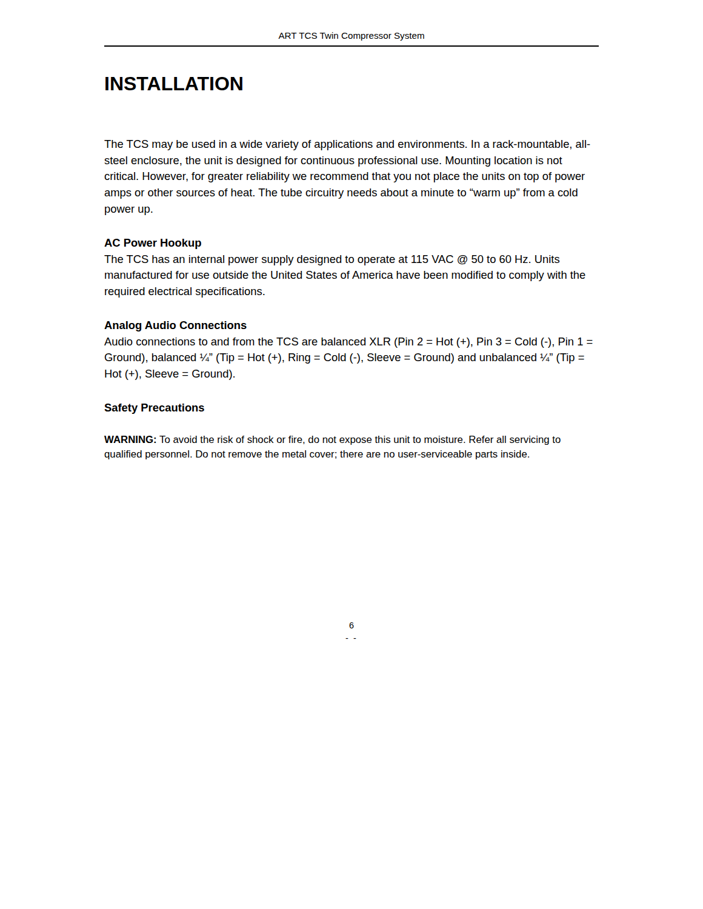ART TCS Twin Compressor System
INSTALLATION
The TCS may be used in a wide variety of applications and environments. In a rack-mountable, all-steel enclosure, the unit is designed for continuous professional use. Mounting location is not critical. However, for greater reliability we recommend that you not place the units on top of power amps or other sources of heat. The tube circuitry needs about a minute to “warm up” from a cold power up.
AC Power Hookup
The TCS has an internal power supply designed to operate at 115 VAC @ 50 to 60 Hz. Units manufactured for use outside the United States of America have been modified to comply with the required electrical specifications.
Analog Audio Connections
Audio connections to and from the TCS are balanced XLR (Pin 2 = Hot (+), Pin 3 = Cold (-), Pin 1 = Ground), balanced ¼” (Tip = Hot (+), Ring = Cold (-), Sleeve = Ground) and unbalanced ¼” (Tip = Hot (+), Sleeve = Ground).
Safety Precautions
WARNING: To avoid the risk of shock or fire, do not expose this unit to moisture. Refer all servicing to qualified personnel. Do not remove the metal cover; there are no user-serviceable parts inside.
6 - -